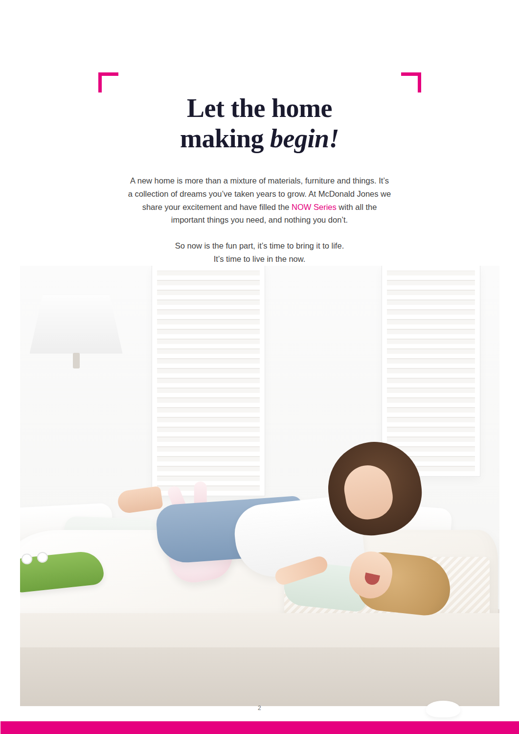Let the home
making begin!
A new home is more than a mixture of materials, furniture and things. It’s a collection of dreams you’ve taken years to grow. At McDonald Jones we share your excitement and have filled the NOW Series with all the important things you need, and nothing you don’t.
So now is the fun part, it’s time to bring it to life.
It’s time to live in the now.
2